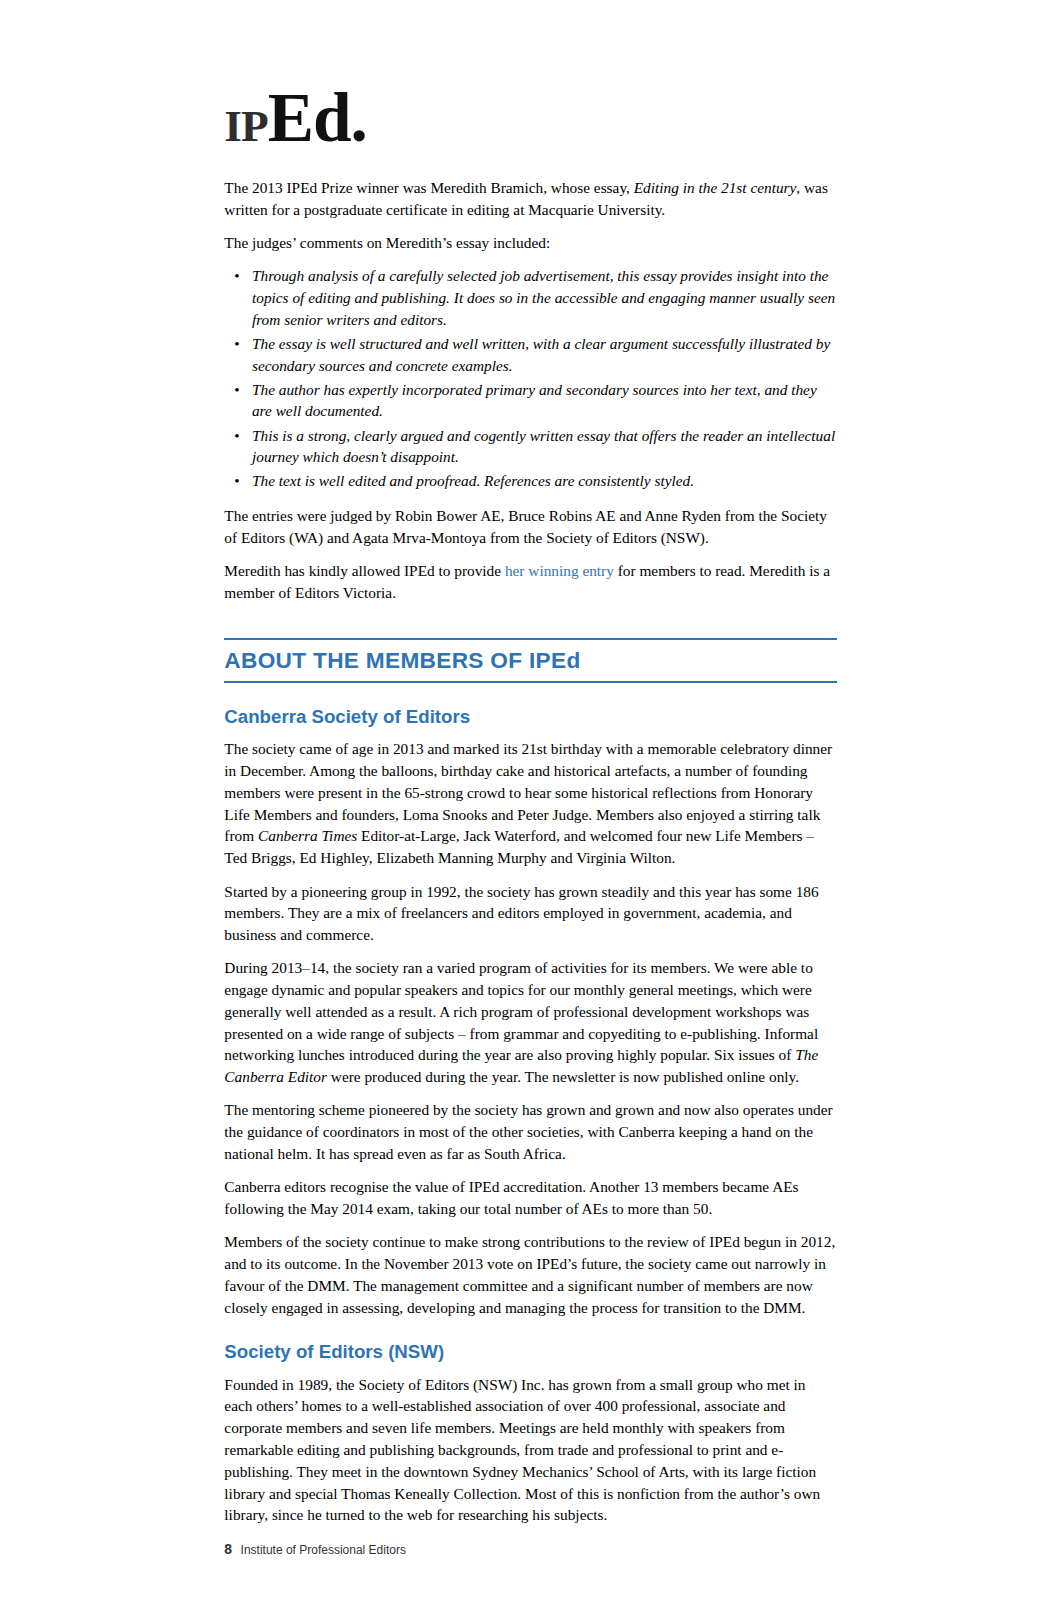IP Ed.
The 2013 IPEd Prize winner was Meredith Bramich, whose essay, Editing in the 21st century, was written for a postgraduate certificate in editing at Macquarie University.
The judges’ comments on Meredith’s essay included:
Through analysis of a carefully selected job advertisement, this essay provides insight into the topics of editing and publishing. It does so in the accessible and engaging manner usually seen from senior writers and editors.
The essay is well structured and well written, with a clear argument successfully illustrated by secondary sources and concrete examples.
The author has expertly incorporated primary and secondary sources into her text, and they are well documented.
This is a strong, clearly argued and cogently written essay that offers the reader an intellectual journey which doesn’t disappoint.
The text is well edited and proofread. References are consistently styled.
The entries were judged by Robin Bower AE, Bruce Robins AE and Anne Ryden from the Society of Editors (WA) and Agata Mrva-Montoya from the Society of Editors (NSW).
Meredith has kindly allowed IPEd to provide her winning entry for members to read. Meredith is a member of Editors Victoria.
About the Members of IPEd
Canberra Society of Editors
The society came of age in 2013 and marked its 21st birthday with a memorable celebratory dinner in December. Among the balloons, birthday cake and historical artefacts, a number of founding members were present in the 65-strong crowd to hear some historical reflections from Honorary Life Members and founders, Loma Snooks and Peter Judge. Members also enjoyed a stirring talk from Canberra Times Editor-at-Large, Jack Waterford, and welcomed four new Life Members – Ted Briggs, Ed Highley, Elizabeth Manning Murphy and Virginia Wilton.
Started by a pioneering group in 1992, the society has grown steadily and this year has some 186 members. They are a mix of freelancers and editors employed in government, academia, and business and commerce.
During 2013–14, the society ran a varied program of activities for its members. We were able to engage dynamic and popular speakers and topics for our monthly general meetings, which were generally well attended as a result. A rich program of professional development workshops was presented on a wide range of subjects – from grammar and copyediting to e-publishing. Informal networking lunches introduced during the year are also proving highly popular. Six issues of The Canberra Editor were produced during the year. The newsletter is now published online only.
The mentoring scheme pioneered by the society has grown and grown and now also operates under the guidance of coordinators in most of the other societies, with Canberra keeping a hand on the national helm. It has spread even as far as South Africa.
Canberra editors recognise the value of IPEd accreditation. Another 13 members became AEs following the May 2014 exam, taking our total number of AEs to more than 50.
Members of the society continue to make strong contributions to the review of IPEd begun in 2012, and to its outcome. In the November 2013 vote on IPEd’s future, the society came out narrowly in favour of the DMM. The management committee and a significant number of members are now closely engaged in assessing, developing and managing the process for transition to the DMM.
Society of Editors (NSW)
Founded in 1989, the Society of Editors (NSW) Inc. has grown from a small group who met in each others’ homes to a well-established association of over 400 professional, associate and corporate members and seven life members. Meetings are held monthly with speakers from remarkable editing and publishing backgrounds, from trade and professional to print and e-publishing. They meet in the downtown Sydney Mechanics’ School of Arts, with its large fiction library and special Thomas Keneally Collection. Most of this is nonfiction from the author’s own library, since he turned to the web for researching his subjects.
8 Institute of Professional Editors